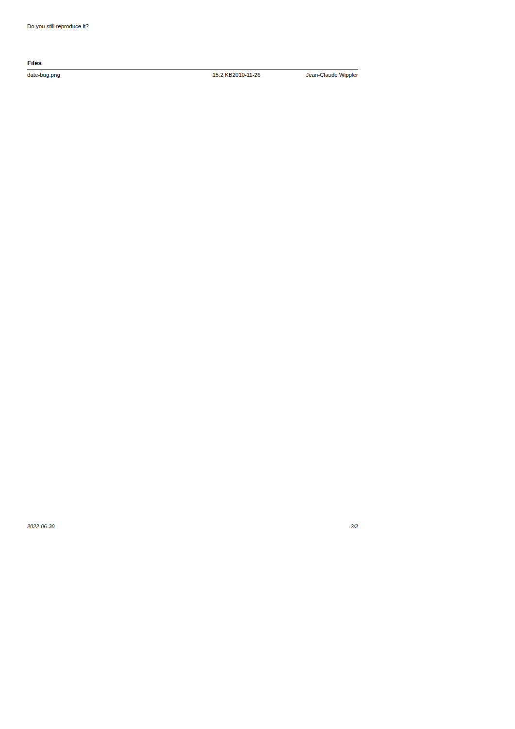Do you still reproduce it?
Files
| date-bug.png | 15.2 KB | 2010-11-26 | Jean-Claude Wippler |
2022-06-30 2/2